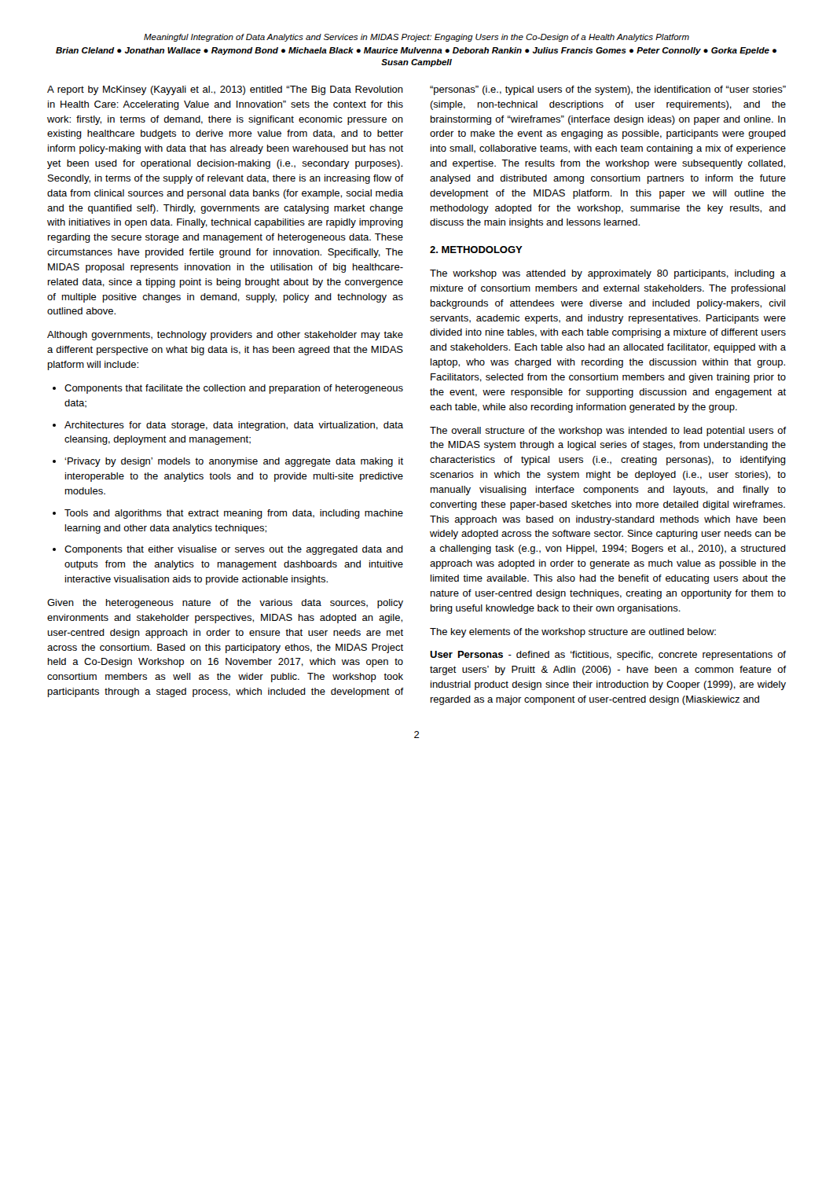Meaningful Integration of Data Analytics and Services in MIDAS Project: Engaging Users in the Co-Design of a Health Analytics Platform
Brian Cleland ● Jonathan Wallace ● Raymond Bond ● Michaela Black ● Maurice Mulvenna ● Deborah Rankin ● Julius Francis Gomes ● Peter Connolly ● Gorka Epelde ● Susan Campbell
A report by McKinsey (Kayyali et al., 2013) entitled “The Big Data Revolution in Health Care: Accelerating Value and Innovation” sets the context for this work: firstly, in terms of demand, there is significant economic pressure on existing healthcare budgets to derive more value from data, and to better inform policy-making with data that has already been warehoused but has not yet been used for operational decision-making (i.e., secondary purposes). Secondly, in terms of the supply of relevant data, there is an increasing flow of data from clinical sources and personal data banks (for example, social media and the quantified self). Thirdly, governments are catalysing market change with initiatives in open data. Finally, technical capabilities are rapidly improving regarding the secure storage and management of heterogeneous data. These circumstances have provided fertile ground for innovation. Specifically, The MIDAS proposal represents innovation in the utilisation of big healthcare-related data, since a tipping point is being brought about by the convergence of multiple positive changes in demand, supply, policy and technology as outlined above.
Although governments, technology providers and other stakeholder may take a different perspective on what big data is, it has been agreed that the MIDAS platform will include:
Components that facilitate the collection and preparation of heterogeneous data;
Architectures for data storage, data integration, data virtualization, data cleansing, deployment and management;
‘Privacy by design’ models to anonymise and aggregate data making it interoperable to the analytics tools and to provide multi-site predictive modules.
Tools and algorithms that extract meaning from data, including machine learning and other data analytics techniques;
Components that either visualise or serves out the aggregated data and outputs from the analytics to management dashboards and intuitive interactive visualisation aids to provide actionable insights.
Given the heterogeneous nature of the various data sources, policy environments and stakeholder perspectives, MIDAS has adopted an agile, user-centred design approach in order to ensure that user needs are met across the consortium. Based on this participatory ethos, the MIDAS Project held a Co-Design Workshop on 16 November 2017, which was open to consortium members as well as the wider public. The workshop took participants through a staged process, which included the development of “personas” (i.e., typical users of the system), the identification of “user stories” (simple, non-technical descriptions of user requirements), and the brainstorming of “wireframes” (interface design ideas) on paper and online. In order to make the event as engaging as possible, participants were grouped into small, collaborative teams, with each team containing a mix of experience and expertise. The results from the workshop were subsequently collated, analysed and distributed among consortium partners to inform the future development of the MIDAS platform. In this paper we will outline the methodology adopted for the workshop, summarise the key results, and discuss the main insights and lessons learned.
2. METHODOLOGY
The workshop was attended by approximately 80 participants, including a mixture of consortium members and external stakeholders. The professional backgrounds of attendees were diverse and included policy-makers, civil servants, academic experts, and industry representatives. Participants were divided into nine tables, with each table comprising a mixture of different users and stakeholders. Each table also had an allocated facilitator, equipped with a laptop, who was charged with recording the discussion within that group. Facilitators, selected from the consortium members and given training prior to the event, were responsible for supporting discussion and engagement at each table, while also recording information generated by the group.
The overall structure of the workshop was intended to lead potential users of the MIDAS system through a logical series of stages, from understanding the characteristics of typical users (i.e., creating personas), to identifying scenarios in which the system might be deployed (i.e., user stories), to manually visualising interface components and layouts, and finally to converting these paper-based sketches into more detailed digital wireframes. This approach was based on industry-standard methods which have been widely adopted across the software sector. Since capturing user needs can be a challenging task (e.g., von Hippel, 1994; Bogers et al., 2010), a structured approach was adopted in order to generate as much value as possible in the limited time available. This also had the benefit of educating users about the nature of user-centred design techniques, creating an opportunity for them to bring useful knowledge back to their own organisations.
The key elements of the workshop structure are outlined below:
User Personas - defined as ‘fictitious, specific, concrete representations of target users’ by Pruitt & Adlin (2006) - have been a common feature of industrial product design since their introduction by Cooper (1999), are widely regarded as a major component of user-centred design (Miaskiewicz and
2